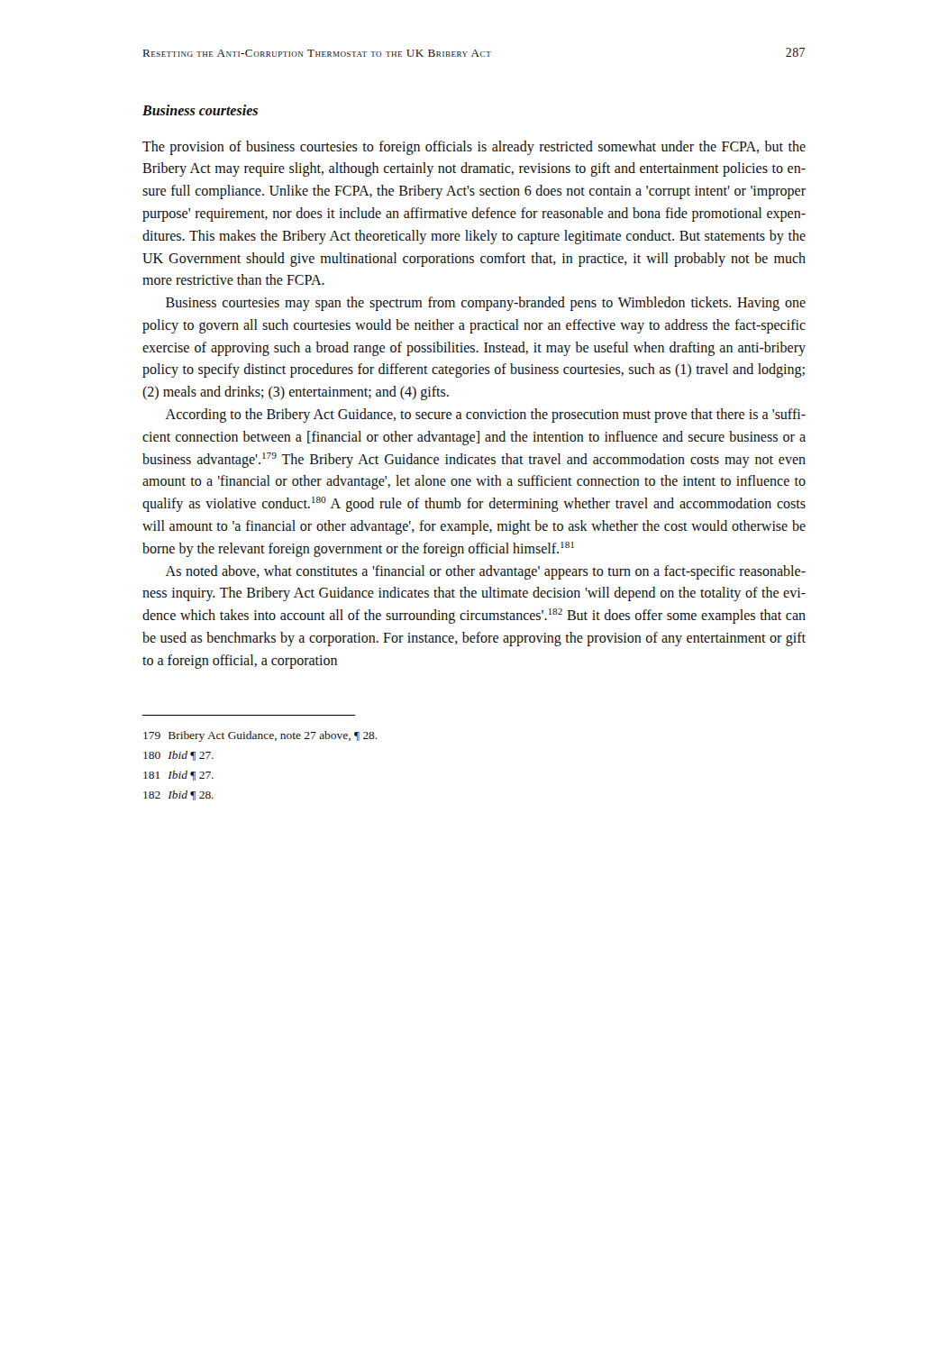Resetting the Anti-Corruption Thermostat to the UK Bribery Act 287
Business courtesies
The provision of business courtesies to foreign officials is already restricted somewhat under the FCPA, but the Bribery Act may require slight, although certainly not dramatic, revisions to gift and entertainment policies to ensure full compliance. Unlike the FCPA, the Bribery Act's section 6 does not contain a 'corrupt intent' or 'improper purpose' requirement, nor does it include an affirmative defence for reasonable and bona fide promotional expenditures. This makes the Bribery Act theoretically more likely to capture legitimate conduct. But statements by the UK Government should give multinational corporations comfort that, in practice, it will probably not be much more restrictive than the FCPA.
Business courtesies may span the spectrum from company-branded pens to Wimbledon tickets. Having one policy to govern all such courtesies would be neither a practical nor an effective way to address the fact-specific exercise of approving such a broad range of possibilities. Instead, it may be useful when drafting an anti-bribery policy to specify distinct procedures for different categories of business courtesies, such as (1) travel and lodging; (2) meals and drinks; (3) entertainment; and (4) gifts.
According to the Bribery Act Guidance, to secure a conviction the prosecution must prove that there is a 'sufficient connection between a [financial or other advantage] and the intention to influence and secure business or a business advantage'.179 The Bribery Act Guidance indicates that travel and accommodation costs may not even amount to a 'financial or other advantage', let alone one with a sufficient connection to the intent to influence to qualify as violative conduct.180 A good rule of thumb for determining whether travel and accommodation costs will amount to 'a financial or other advantage', for example, might be to ask whether the cost would otherwise be borne by the relevant foreign government or the foreign official himself.181
As noted above, what constitutes a 'financial or other advantage' appears to turn on a fact-specific reasonableness inquiry. The Bribery Act Guidance indicates that the ultimate decision 'will depend on the totality of the evidence which takes into account all of the surrounding circumstances'.182 But it does offer some examples that can be used as benchmarks by a corporation. For instance, before approving the provision of any entertainment or gift to a foreign official, a corporation
179 Bribery Act Guidance, note 27 above, ¶ 28.
180 Ibid ¶ 27.
181 Ibid ¶ 27.
182 Ibid ¶ 28.